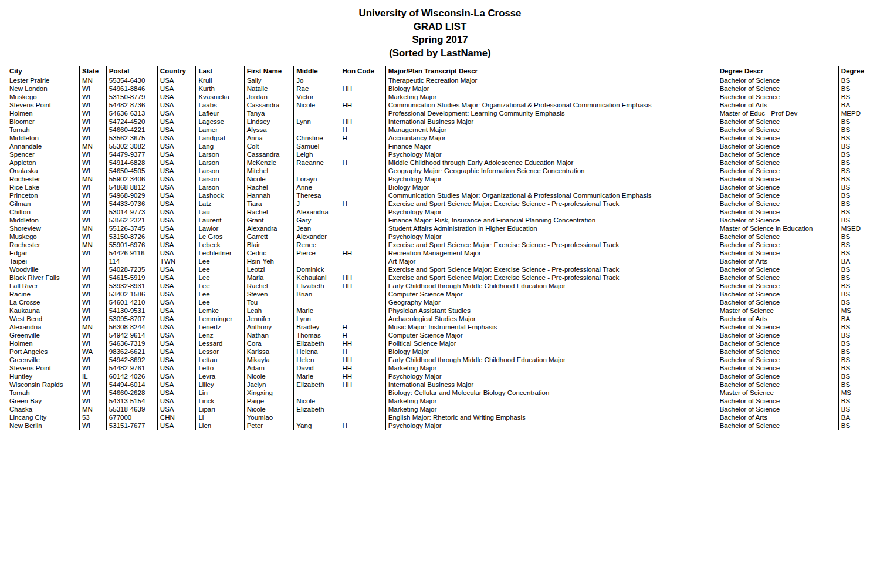University of Wisconsin-La Crosse
GRAD LIST
Spring 2017
(Sorted by LastName)
| City | State | Postal | Country | Last | First Name | Middle | Hon Code | Major/Plan Transcript Descr | Degree Descr | Degree |
| --- | --- | --- | --- | --- | --- | --- | --- | --- | --- | --- |
| Lester Prairie | MN | 55354-6430 | USA | Krull | Sally | Jo | | Therapeutic Recreation Major | Bachelor of Science | BS |
| New London | WI | 54961-8846 | USA | Kurth | Natalie | Rae | HH | Biology Major | Bachelor of Science | BS |
| Muskego | WI | 53150-8779 | USA | Kvasnicka | Jordan | Victor | | Marketing Major | Bachelor of Science | BS |
| Stevens Point | WI | 54482-8736 | USA | Laabs | Cassandra | Nicole | HH | Communication Studies Major: Organizational & Professional Communication Emphasis | Bachelor of Arts | BA |
| Holmen | WI | 54636-6313 | USA | Lafleur | Tanya | | | Professional Development: Learning Community Emphasis | Master of Educ - Prof Dev | MEPD |
| Bloomer | WI | 54724-4520 | USA | Lagesse | Lindsey | Lynn | HH | International Business Major | Bachelor of Science | BS |
| Tomah | WI | 54660-4221 | USA | Lamer | Alyssa | | H | Management Major | Bachelor of Science | BS |
| Middleton | WI | 53562-3675 | USA | Landgraf | Anna | Christine | H | Accountancy Major | Bachelor of Science | BS |
| Annandale | MN | 55302-3082 | USA | Lang | Colt | Samuel | | Finance Major | Bachelor of Science | BS |
| Spencer | WI | 54479-9377 | USA | Larson | Cassandra | Leigh | | Psychology Major | Bachelor of Science | BS |
| Appleton | WI | 54914-6828 | USA | Larson | McKenzie | Raeanne | H | Middle Childhood through Early Adolescence Education Major | Bachelor of Science | BS |
| Onalaska | WI | 54650-4505 | USA | Larson | Mitchel | | | Geography Major: Geographic Information Science Concentration | Bachelor of Science | BS |
| Rochester | MN | 55902-3406 | USA | Larson | Nicole | Lorayn | | Psychology Major | Bachelor of Science | BS |
| Rice Lake | WI | 54868-8812 | USA | Larson | Rachel | Anne | | Biology Major | Bachelor of Science | BS |
| Princeton | WI | 54968-9029 | USA | Lashock | Hannah | Theresa | | Communication Studies Major: Organizational & Professional Communication Emphasis | Bachelor of Science | BS |
| Gilman | WI | 54433-9736 | USA | Latz | Tiara | J | H | Exercise and Sport Science Major: Exercise Science - Pre-professional Track | Bachelor of Science | BS |
| Chilton | WI | 53014-9773 | USA | Lau | Rachel | Alexandria | | Psychology Major | Bachelor of Science | BS |
| Middleton | WI | 53562-2321 | USA | Laurent | Grant | Gary | | Finance Major: Risk, Insurance and Financial Planning Concentration | Bachelor of Science | BS |
| Shoreview | MN | 55126-3745 | USA | Lawlor | Alexandra | Jean | | Student Affairs Administration in Higher Education | Master of Science in Education | MSED |
| Muskego | WI | 53150-8726 | USA | Le Gros | Garrett | Alexander | | Psychology Major | Bachelor of Science | BS |
| Rochester | MN | 55901-6976 | USA | Lebeck | Blair | Renee | | Exercise and Sport Science Major: Exercise Science - Pre-professional Track | Bachelor of Science | BS |
| Edgar | WI | 54426-9116 | USA | Lechleitner | Cedric | Pierce | HH | Recreation Management Major | Bachelor of Science | BS |
| Taipei | | 114 | TWN | Lee | Hsin-Yeh | | | Art Major | Bachelor of Arts | BA |
| Woodville | WI | 54028-7235 | USA | Lee | Leotzi | Dominick | | Exercise and Sport Science Major: Exercise Science - Pre-professional Track | Bachelor of Science | BS |
| Black River Falls | WI | 54615-5919 | USA | Lee | Maria | Kehaulani | HH | Exercise and Sport Science Major: Exercise Science - Pre-professional Track | Bachelor of Science | BS |
| Fall River | WI | 53932-8931 | USA | Lee | Rachel | Elizabeth | HH | Early Childhood through Middle Childhood Education Major | Bachelor of Science | BS |
| Racine | WI | 53402-1586 | USA | Lee | Steven | Brian | | Computer Science Major | Bachelor of Science | BS |
| La Crosse | WI | 54601-4210 | USA | Lee | Tou | | | Geography Major | Bachelor of Science | BS |
| Kaukauna | WI | 54130-9531 | USA | Lemke | Leah | Marie | | Physician Assistant Studies | Master of Science | MS |
| West Bend | WI | 53095-8707 | USA | Lemminger | Jennifer | Lynn | | Archaeological Studies Major | Bachelor of Arts | BA |
| Alexandria | MN | 56308-8244 | USA | Lenertz | Anthony | Bradley | H | Music Major: Instrumental Emphasis | Bachelor of Science | BS |
| Greenville | WI | 54942-9614 | USA | Lenz | Nathan | Thomas | H | Computer Science Major | Bachelor of Science | BS |
| Holmen | WI | 54636-7319 | USA | Lessard | Cora | Elizabeth | HH | Political Science Major | Bachelor of Science | BS |
| Port Angeles | WA | 98362-6621 | USA | Lessor | Karissa | Helena | H | Biology Major | Bachelor of Science | BS |
| Greenville | WI | 54942-8692 | USA | Lettau | Mikayla | Helen | HH | Early Childhood through Middle Childhood Education Major | Bachelor of Science | BS |
| Stevens Point | WI | 54482-9761 | USA | Letto | Adam | David | HH | Marketing Major | Bachelor of Science | BS |
| Huntley | IL | 60142-4026 | USA | Levra | Nicole | Marie | HH | Psychology Major | Bachelor of Science | BS |
| Wisconsin Rapids | WI | 54494-6014 | USA | Lilley | Jaclyn | Elizabeth | HH | International Business Major | Bachelor of Science | BS |
| Tomah | WI | 54660-2628 | USA | Lin | Xingxing | | | Biology: Cellular and Molecular Biology Concentration | Master of Science | MS |
| Green Bay | WI | 54313-5154 | USA | Linck | Paige | Nicole | | Marketing Major | Bachelor of Science | BS |
| Chaska | MN | 55318-4639 | USA | Lipari | Nicole | Elizabeth | | Marketing Major | Bachelor of Science | BS |
| Lincang City | 53 | 677000 | CHN | Li | Youmiao | | | English Major: Rhetoric and Writing Emphasis | Bachelor of Arts | BA |
| New Berlin | WI | 53151-7677 | USA | Lien | Peter | Yang | H | Psychology Major | Bachelor of Science | BS |